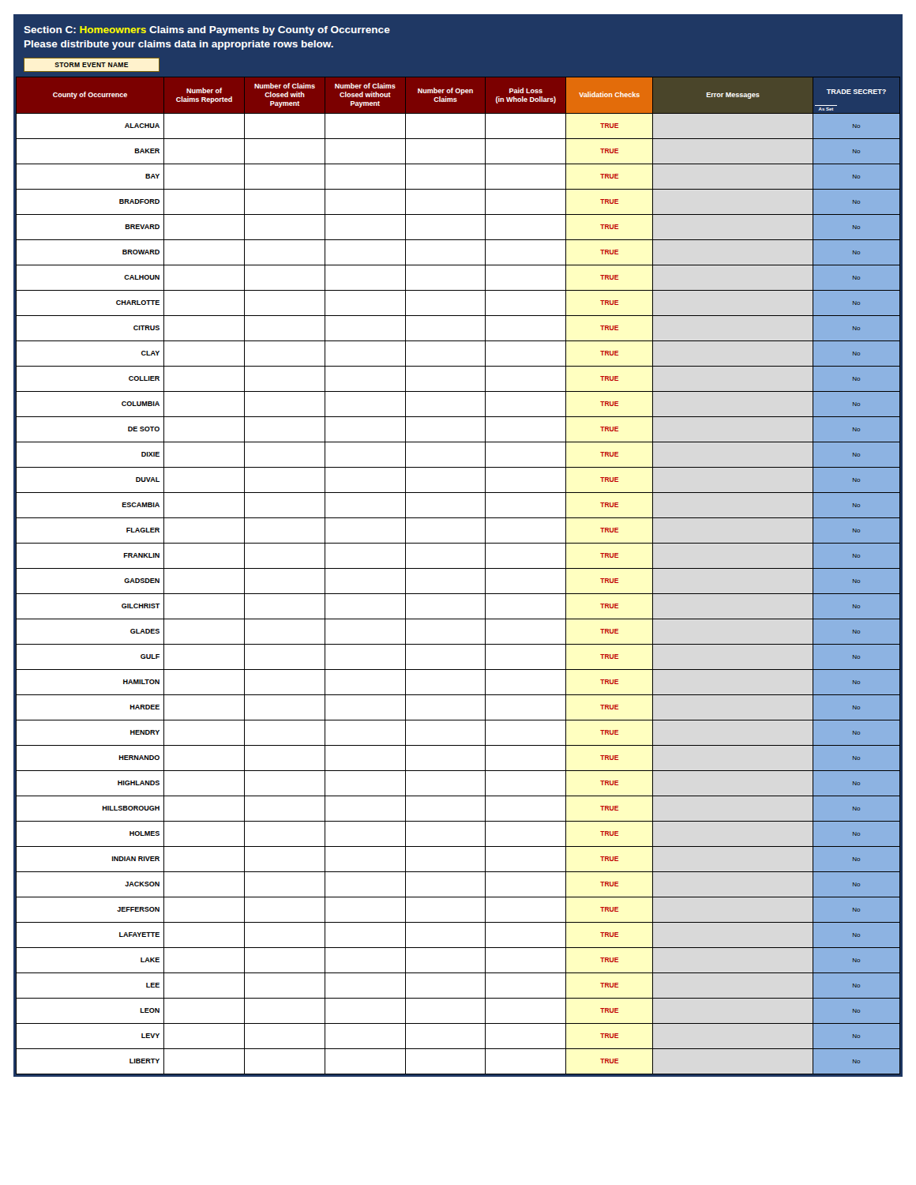Section C: Homeowners Claims and Payments by County of Occurrence
Please distribute your claims data in appropriate rows below.
STORM EVENT NAME
| County of Occurrence | Number of Claims Reported | Number of Claims Closed with Payment | Number of Claims Closed without Payment | Number of Open Claims | Paid Loss (in Whole Dollars) | Validation Checks | Error Messages | TRADE SECRET? As Set |
| --- | --- | --- | --- | --- | --- | --- | --- | --- |
| ALACHUA | | | | | | TRUE | | No |
| BAKER | | | | | | TRUE | | No |
| BAY | | | | | | TRUE | | No |
| BRADFORD | | | | | | TRUE | | No |
| BREVARD | | | | | | TRUE | | No |
| BROWARD | | | | | | TRUE | | No |
| CALHOUN | | | | | | TRUE | | No |
| CHARLOTTE | | | | | | TRUE | | No |
| CITRUS | | | | | | TRUE | | No |
| CLAY | | | | | | TRUE | | No |
| COLLIER | | | | | | TRUE | | No |
| COLUMBIA | | | | | | TRUE | | No |
| DE SOTO | | | | | | TRUE | | No |
| DIXIE | | | | | | TRUE | | No |
| DUVAL | | | | | | TRUE | | No |
| ESCAMBIA | | | | | | TRUE | | No |
| FLAGLER | | | | | | TRUE | | No |
| FRANKLIN | | | | | | TRUE | | No |
| GADSDEN | | | | | | TRUE | | No |
| GILCHRIST | | | | | | TRUE | | No |
| GLADES | | | | | | TRUE | | No |
| GULF | | | | | | TRUE | | No |
| HAMILTON | | | | | | TRUE | | No |
| HARDEE | | | | | | TRUE | | No |
| HENDRY | | | | | | TRUE | | No |
| HERNANDO | | | | | | TRUE | | No |
| HIGHLANDS | | | | | | TRUE | | No |
| HILLSBOROUGH | | | | | | TRUE | | No |
| HOLMES | | | | | | TRUE | | No |
| INDIAN RIVER | | | | | | TRUE | | No |
| JACKSON | | | | | | TRUE | | No |
| JEFFERSON | | | | | | TRUE | | No |
| LAFAYETTE | | | | | | TRUE | | No |
| LAKE | | | | | | TRUE | | No |
| LEE | | | | | | TRUE | | No |
| LEON | | | | | | TRUE | | No |
| LEVY | | | | | | TRUE | | No |
| LIBERTY | | | | | | TRUE | | No |